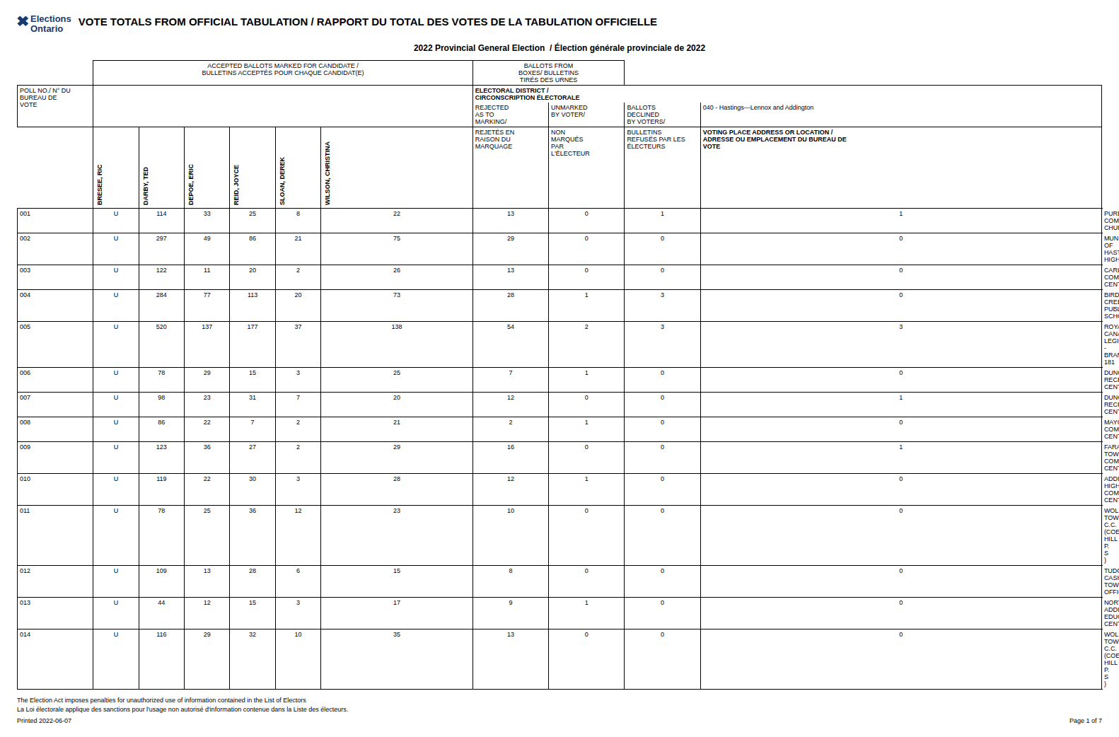✖Elections
Ontario
VOTE TOTALS FROM OFFICIAL TABULATION / RAPPORT DU TOTAL DES VOTES DE LA TABULATION OFFICIELLE
2022 Provincial General Election / Élection générale provinciale de 2022
| | ACCEPTED BALLOTS MARKED FOR CANDIDATE / BULLETINS ACCEPTÉS POUR CHAQUE CANDIDAT(E) | BALLOTS FROM BOXES/ BULLETINS TIRÉS DES URNES | |
| POLL NO./ N° DU BUREAU DE VOTE | | | | | | | ELECTORAL DISTRICT / CIRCONSCRIPTION ÉLECTORALE |
| REJECTED AS TO MARKING/ | UNMARKED BY VOTER/ | BALLOTS DECLINED BY VOTERS/ | 040 - Hastings—Lennox and Addington |
| | BRESEE, RIC | DARBY, TED | DEPOE, ERIC | REID, JOYCE | SLOAN, DEREK | WILSON, CHRISTINA | REJETÉS EN RAISON DU MARQUAGE | NON MARQUÉS PAR L'ÉLECTEUR | BULLETINS REFUSÉS PAR LES ÉLECTEURS | VOTING PLACE ADDRESS OR LOCATION / ADRESSE OU EMPLACEMENT DU BUREAU DE VOTE |
| 001 | U | 114 | 33 | 25 | 8 | 22 | 13 | 0 | 1 | 1 | PURDY COMMUNITY CHURCH |
| 002 | U | 297 | 49 | 86 | 21 | 75 | 29 | 0 | 0 | 0 | MUNICIPALITY OF HASTINGS HIGHLANDS |
| 003 | U | 122 | 11 | 20 | 2 | 26 | 13 | 0 | 0 | 0 | CARLOW COMMUNITY CENTRE |
| 004 | U | 284 | 77 | 113 | 20 | 73 | 28 | 1 | 3 | 0 | BIRD'S CREEK PUBLIC SCHOOL |
| 005 | U | 520 | 137 | 177 | 37 | 138 | 54 | 2 | 3 | 3 | ROYAL CANADIAN LEGION - BRANCH 181 |
| 006 | U | 78 | 29 | 15 | 3 | 25 | 7 | 1 | 0 | 0 | DUNGANNON RECREATION CENTRE |
| 007 | U | 98 | 23 | 31 | 7 | 20 | 12 | 0 | 0 | 1 | DUNGANNON RECREATION CENTRE |
| 008 | U | 86 | 22 | 7 | 2 | 21 | 2 | 1 | 0 | 0 | MAYO COMMUNITY CENTRE |
| 009 | U | 123 | 36 | 27 | 2 | 29 | 16 | 0 | 0 | 1 | FARADAY TOWNSHIP COMMUNITY CENTRE |
| 010 | U | 119 | 22 | 30 | 3 | 28 | 12 | 1 | 0 | 0 | ADDINGTON HIGHLANDS COMMUNITY CENTRE |
| 011 | U | 78 | 25 | 36 | 12 | 23 | 10 | 0 | 0 | 0 | WOLLASTON TOWNSHIP C.C.(COE HILL P. S ) |
| 012 | U | 109 | 13 | 28 | 6 | 15 | 8 | 0 | 0 | 0 | TUDOR-CASHEL TOWNSHIP OFFICE |
| 013 | U | 44 | 12 | 15 | 3 | 17 | 9 | 1 | 0 | 0 | NORTH ADDINGTON EDUCATION CENTRE |
| 014 | U | 116 | 29 | 32 | 10 | 35 | 13 | 0 | 0 | 0 | WOLLASTON TOWNSHIP C.C.(COE HILL P. S ) |
The Election Act imposes penalties for unauthorized use of information contained in the List of Electors
La Loi électorale applique des sanctions pour l'usage non autorisé d'information contenue dans la Liste des électeurs.
Printed 2022-06-07 Page 1 of 7